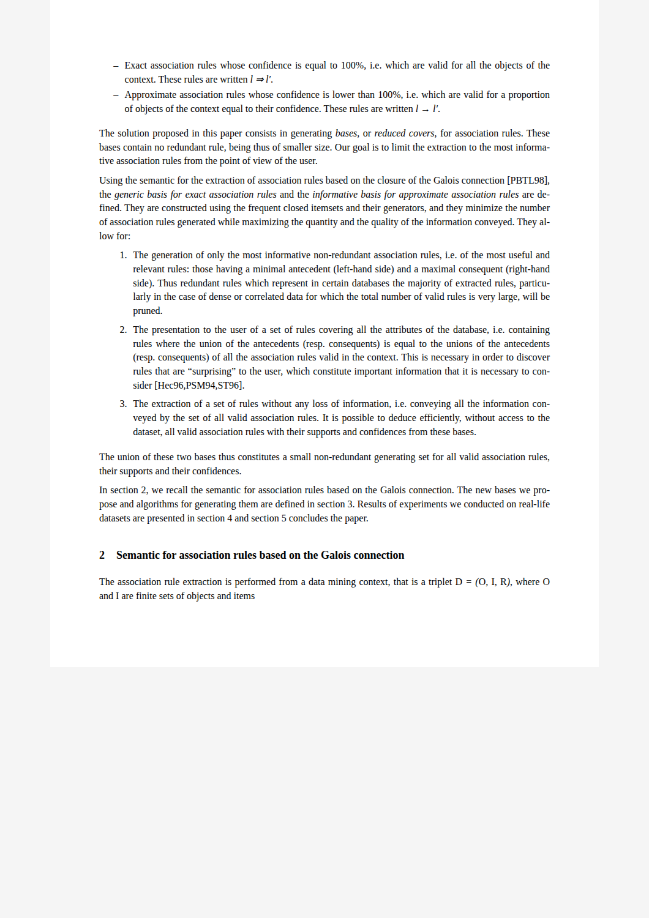Exact association rules whose confidence is equal to 100%, i.e. which are valid for all the objects of the context. These rules are written l ⇒ l′.
Approximate association rules whose confidence is lower than 100%, i.e. which are valid for a proportion of objects of the context equal to their confidence. These rules are written l → l′.
The solution proposed in this paper consists in generating bases, or reduced covers, for association rules. These bases contain no redundant rule, being thus of smaller size. Our goal is to limit the extraction to the most informative association rules from the point of view of the user.
Using the semantic for the extraction of association rules based on the closure of the Galois connection [PBTL98], the generic basis for exact association rules and the informative basis for approximate association rules are defined. They are constructed using the frequent closed itemsets and their generators, and they minimize the number of association rules generated while maximizing the quantity and the quality of the information conveyed. They allow for:
The generation of only the most informative non-redundant association rules, i.e. of the most useful and relevant rules: those having a minimal antecedent (left-hand side) and a maximal consequent (right-hand side). Thus redundant rules which represent in certain databases the majority of extracted rules, particularly in the case of dense or correlated data for which the total number of valid rules is very large, will be pruned.
The presentation to the user of a set of rules covering all the attributes of the database, i.e. containing rules where the union of the antecedents (resp. consequents) is equal to the unions of the antecedents (resp. consequents) of all the association rules valid in the context. This is necessary in order to discover rules that are “surprising” to the user, which constitute important information that it is necessary to consider [Hec96,PSM94,ST96].
The extraction of a set of rules without any loss of information, i.e. conveying all the information conveyed by the set of all valid association rules. It is possible to deduce efficiently, without access to the dataset, all valid association rules with their supports and confidences from these bases.
The union of these two bases thus constitutes a small non-redundant generating set for all valid association rules, their supports and their confidences.
In section 2, we recall the semantic for association rules based on the Galois connection. The new bases we propose and algorithms for generating them are defined in section 3. Results of experiments we conducted on real-life datasets are presented in section 4 and section 5 concludes the paper.
2 Semantic for association rules based on the Galois connection
The association rule extraction is performed from a data mining context, that is a triplet D = (O, I, R), where O and I are finite sets of objects and items